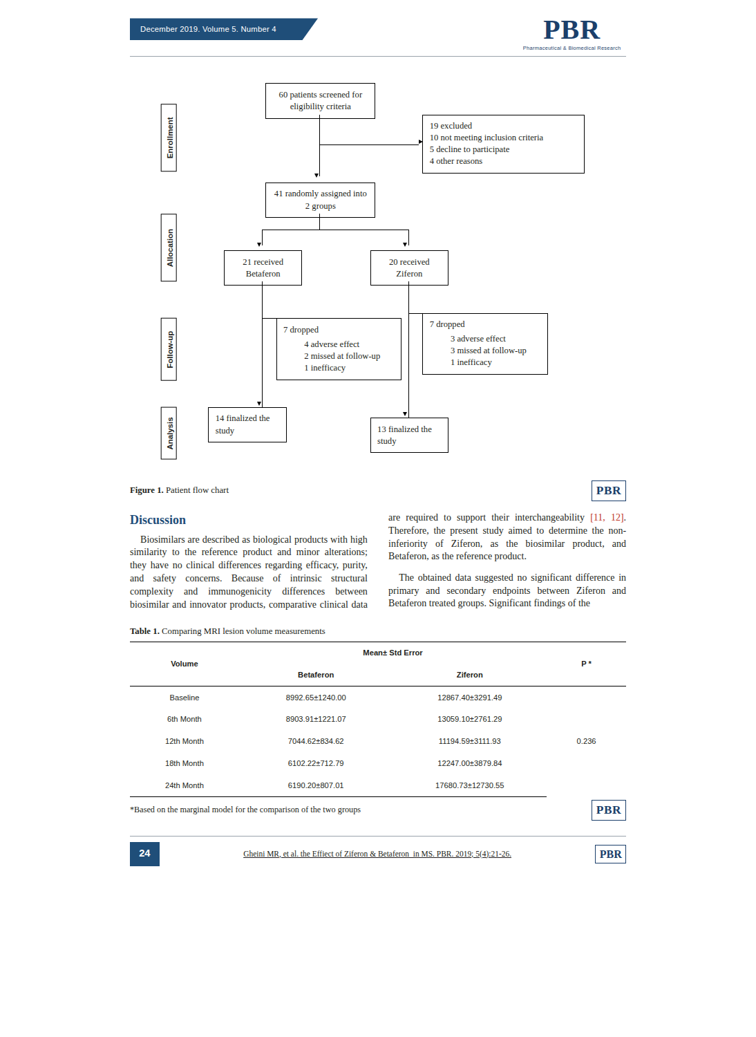December 2019. Volume 5. Number 4
PBR
Pharmaceutical & Biomedical Research
Enrollment
Allocation
Follow-up
Analysis
60 patients screened for eligibility criteria
19 excluded
10 not meeting inclusion criteria
5 decline to participate
4 other reasons
41 randomly assigned into 2 groups
21 received Betaferon
20 received Ziferon
7 dropped
4 adverse effect
2 missed at follow-up
1 inefficacy
7 dropped
3 adverse effect
3 missed at follow-up
1 inefficacy
14 finalized the study
13 finalized the study
Figure 1. Patient flow chart
PBR
Discussion
Biosimilars are described as biological products with high similarity to the reference product and minor alterations; they have no clinical differences regarding efficacy, purity, and safety concerns. Because of intrinsic structural complexity and immunogenicity differences between biosimilar and innovator products, comparative clinical data are required to support their interchangeability [11, 12]. Therefore, the present study aimed to determine the non-inferiority of Ziferon, as the biosimilar product, and Betaferon, as the reference product.
The obtained data suggested no significant difference in primary and secondary endpoints between Ziferon and Betaferon treated groups. Significant findings of the
Table 1. Comparing MRI lesion volume measurements
| Volume | Mean± Std Error | P * |
| --- | --- | --- |
| Betaferon | Ziferon |
| Baseline | 8992.65±1240.00 | 12867.40±3291.49 | 0.236 |
| 6th Month | 8903.91±1221.07 | 13059.10±2761.29 |
| 12th Month | 7044.62±834.62 | 11194.59±3111.93 |
| 18th Month | 6102.22±712.79 | 12247.00±3879.84 |
| 24th Month | 6190.20±807.01 | 17680.73±12730.55 |
*Based on the marginal model for the comparison of the two groups
PBR
24
Gheini MR, et al. the Effiect of Ziferon & Betaferon in MS. PBR. 2019; 5(4):21-26.
PBR